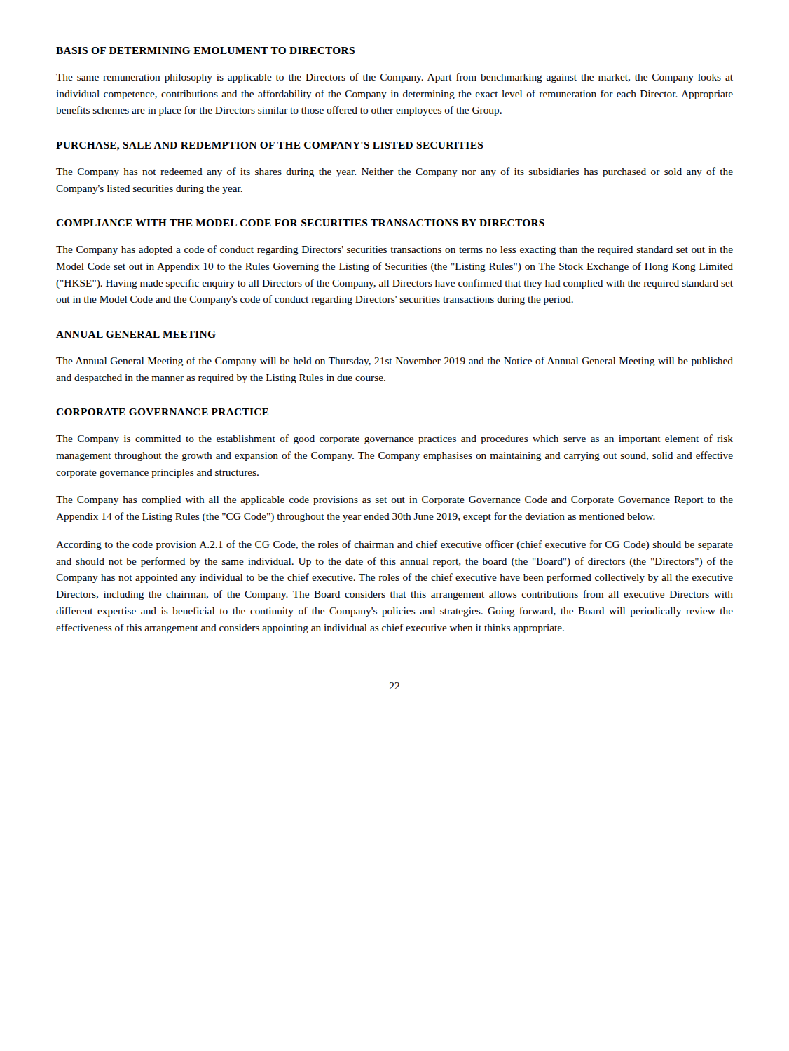BASIS OF DETERMINING EMOLUMENT TO DIRECTORS
The same remuneration philosophy is applicable to the Directors of the Company. Apart from benchmarking against the market, the Company looks at individual competence, contributions and the affordability of the Company in determining the exact level of remuneration for each Director. Appropriate benefits schemes are in place for the Directors similar to those offered to other employees of the Group.
PURCHASE, SALE AND REDEMPTION OF THE COMPANY'S LISTED SECURITIES
The Company has not redeemed any of its shares during the year. Neither the Company nor any of its subsidiaries has purchased or sold any of the Company's listed securities during the year.
COMPLIANCE WITH THE MODEL CODE FOR SECURITIES TRANSACTIONS BY DIRECTORS
The Company has adopted a code of conduct regarding Directors' securities transactions on terms no less exacting than the required standard set out in the Model Code set out in Appendix 10 to the Rules Governing the Listing of Securities (the "Listing Rules") on The Stock Exchange of Hong Kong Limited ("HKSE"). Having made specific enquiry to all Directors of the Company, all Directors have confirmed that they had complied with the required standard set out in the Model Code and the Company's code of conduct regarding Directors' securities transactions during the period.
ANNUAL GENERAL MEETING
The Annual General Meeting of the Company will be held on Thursday, 21st November 2019 and the Notice of Annual General Meeting will be published and despatched in the manner as required by the Listing Rules in due course.
CORPORATE GOVERNANCE PRACTICE
The Company is committed to the establishment of good corporate governance practices and procedures which serve as an important element of risk management throughout the growth and expansion of the Company. The Company emphasises on maintaining and carrying out sound, solid and effective corporate governance principles and structures.
The Company has complied with all the applicable code provisions as set out in Corporate Governance Code and Corporate Governance Report to the Appendix 14 of the Listing Rules (the "CG Code") throughout the year ended 30th June 2019, except for the deviation as mentioned below.
According to the code provision A.2.1 of the CG Code, the roles of chairman and chief executive officer (chief executive for CG Code) should be separate and should not be performed by the same individual. Up to the date of this annual report, the board (the "Board") of directors (the "Directors") of the Company has not appointed any individual to be the chief executive. The roles of the chief executive have been performed collectively by all the executive Directors, including the chairman, of the Company. The Board considers that this arrangement allows contributions from all executive Directors with different expertise and is beneficial to the continuity of the Company's policies and strategies. Going forward, the Board will periodically review the effectiveness of this arrangement and considers appointing an individual as chief executive when it thinks appropriate.
22